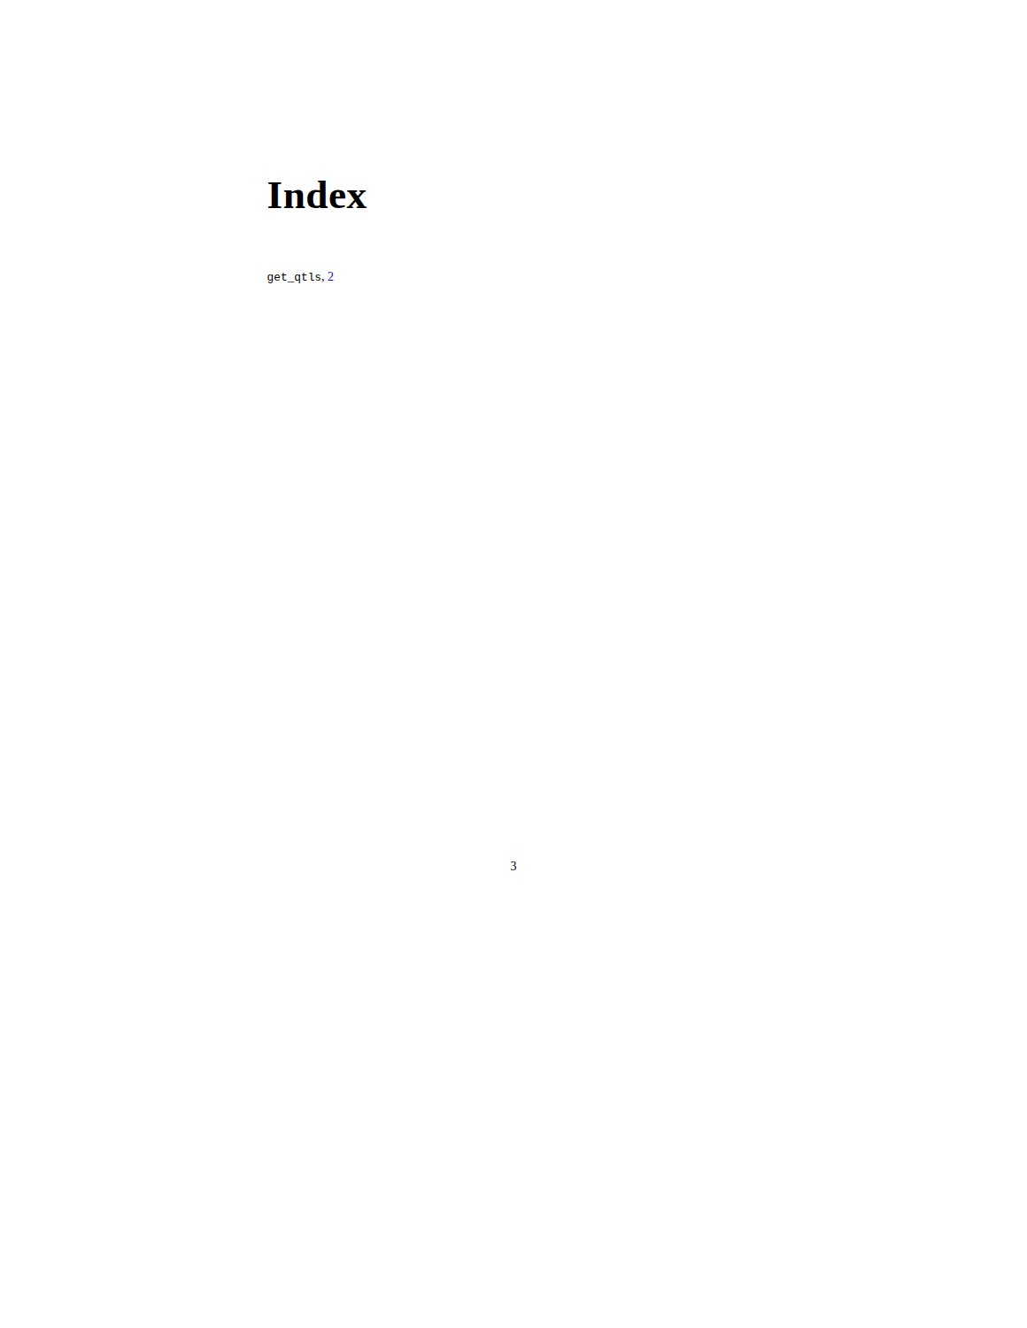Index
get_qtls, 2
3